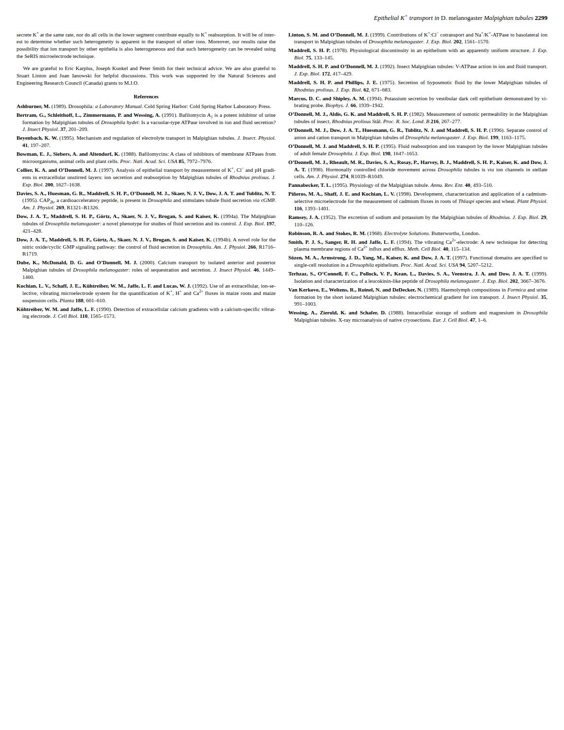Epithelial K+ transport in D. melanogaster Malpighian tubules 2299
secrete K+ at the same rate, nor do all cells in the lower segment contribute equally to K+ reabsorption. It will be of interest to determine whether such heterogeneity is apparent in the transport of other ions. Moreover, our results raise the possibility that ion transport by other epithelia is also heterogeneous and that such heterogeneity can be revealed using the SeRIS microelectrode technique.
We are grateful to Eric Karplus, Joseph Kunkel and Peter Smith for their technical advice. We are also grateful to Stuart Linton and Juan Ianowski for helpful discussions. This work was supported by the Natural Sciences and Engineering Research Council (Canada) grants to M.J.O.
References
Ashburner, M. (1989). Drosophila: a Laboratory Manual. Cold Spring Harbor: Cold Spring Harbor Laboratory Press.
Bertram, G., Schleithoff, L., Zimmermann, P. and Wessing, A. (1991). Bafilomycin A1 is a potent inhibitor of urine formation by Malpighian tubules of Drosophila hydei: Is a vacuolar-type ATPase involved in ion and fluid secretion? J. Insect Physiol. 37, 201–209.
Beyenbach, K. W. (1995). Mechanism and regulation of electrolyte transport in Malpighian tubules. J. Insect. Physiol. 41, 197–207.
Bowman, E. J., Siebers, A. and Altendorf, K. (1988). Bafilomycins: A class of inhibitors of membrane ATPases from microorganisms, animal cells and plant cells. Proc. Natl. Acad. Sci. USA 85, 7972–7976.
Collier, K. A. and O’Donnell, M. J. (1997). Analysis of epithelial transport by measurement of K+, Cl− and pH gradients in extracellular unstirred layers: ion secretion and reabsorption by Malpighian tubules of Rhodnius prolixus. J. Exp. Biol. 200, 1627–1638.
Davies, S. A., Huesman, G. R., Maddrell, S. H. P., O’Donnell, M. J., Skaer, N. J. V., Dow, J. A. T. and Tublitz, N. T. (1995). CAP2b, a cardioacceleratory peptide, is present in Drosophila and stimulates tubule fluid secretion via cGMP. Am. J. Physiol. 269, R1321–R1326.
Dow, J. A. T., Maddrell, S. H. P., Görtz, A., Skaer, N. J. V., Brogan, S. and Kaiser, K. (1994a). The Malpighian tubules of Drosophila melanogaster: a novel phenotype for studies of fluid secretion and its control. J. Exp. Biol. 197, 421–428.
Dow, J. A. T., Maddrell, S. H. P., Görtz, A., Skaer, N. J. V., Brogan, S. and Kaiser, K. (1994b). A novel role for the nitric oxide/cyclic GMP signaling pathway: the control of fluid secretion in Drosophila. Am. J. Physiol. 266, R1716–R1719.
Dube, K., McDonald, D. G. and O’Donnell, M. J. (2000). Calcium transport by isolated anterior and posterior Malpighian tubules of Drosophila melanogaster: roles of sequestration and secretion. J. Insect Physiol. 46, 1449–1460.
Kochian, L. V., Schaff, J. E., Kühtreiber, W. M., Jaffe, L. F. and Lucas, W. J. (1992). Use of an extracellular, ion-selective, vibrating microelectrode system for the quantification of K+, H+ and Ca2+ fluxes in maize roots and maize suspension cells. Planta 188, 601–610.
Kühtreiber, W. M. and Jaffe, L. F. (1990). Detection of extracellular calcium gradients with a calcium-specific vibrating electrode. J. Cell Biol. 110, 1565–1573.
Linton, S. M. and O’Donnell, M. J. (1999). Contributions of K+:Cl− cotransport and Na+/K+-ATPase to basolateral ion transport in Malpighian tubules of Drosophila melanogaster. J. Exp. Biol. 202, 1561–1570.
Maddrell, S. H. P. (1978). Physiological discontinuity in an epithelium with an apparently uniform structure. J. Exp. Biol. 75, 133–145.
Maddrell, S. H. P. and O’Donnell, M. J. (1992). Insect Malpighian tubules: V-ATPase action in ion and fluid transport. J. Exp. Biol. 172, 417–429.
Maddrell, S. H. P. and Phillips, J. E. (1975). Secretion of hyposmotic fluid by the lower Malpighian tubules of Rhodnius prolixus. J. Exp. Biol. 62, 671–683.
Marcus, D. C. and Shipley, A. M. (1994). Potassium secretion by vestibular dark cell epithelium demonstrated by vibrating probe. Biophys. J. 66, 1939–1942.
O’Donnell, M. J., Aldis, G. K. and Maddrell, S. H. P. (1982). Measurement of osmotic permeability in the Malpighian tubules of insect, Rhodnius prolixus Stål. Proc. R. Soc. Lond. B 216, 267–277.
O’Donnell, M. J., Dow, J. A. T., Huesmann, G. R., Tublitz, N. J. and Maddrell, S. H. P. (1996). Separate control of anion and cation transport in Malpighian tubules of Drosophila melanogaster. J. Exp. Biol. 199, 1163–1175.
O’Donnell, M. J. and Maddrell, S. H. P. (1995). Fluid reabsorption and ion transport by the lower Malpighian tubules of adult female Drosophila. J. Exp. Biol. 198, 1647–1653.
O’Donnell, M. J., Rheault, M. R., Davies, S. A., Rosay, P., Harvey, B. J., Maddrell, S. H. P., Kaiser, K. and Dow, J. A. T. (1998). Hormonally controlled chloride movement across Drosophila tubules is via ion channels in stellate cells. Am. J. Physiol. 274, R1039–R1049.
Pannabecker, T. L. (1995). Physiology of the Malpighian tubule. Annu. Rev. Ent. 40, 493–510.
Piñeros, M. A., Shaff, J. E. and Kochian, L. V. (1998). Development, characterization and application of a cadmium-selective microelectrode for the measurement of cadmium fluxes in roots of Thlaspi species and wheat. Plant Physiol. 116, 1393–1401.
Ramsey, J. A. (1952). The excretion of sodium and potassium by the Malpighian tubules of Rhodnius. J. Exp. Biol. 29, 110–126.
Robinson, R. A. and Stokes, R. M. (1968). Electrolyte Solutions. Butterworths, London.
Smith, P. J. S., Sanger, R. H. and Jaffe, L. F. (1994). The vibrating Ca2+-electrode: A new technique for detecting plasma membrane regions of Ca2+ influx and efflux. Meth. Cell Biol. 40, 115–134.
Sözen, M. A., Armstrong, J. D., Yang, M., Kaiser, K. and Dow, J. A. T. (1997). Functional domains are specified to single-cell resolution in a Drosophila epithelium. Proc. Natl. Acad. Sci. USA 94, 5207–5212.
Terhzaz, S., O’Connell, F. C., Pollock, V. P., Kean, L., Davies, S. A., Veenstra, J. A. and Dow, J. A. T. (1999). Isolation and characterization of a leucokinin-like peptide of Drosophila melanogaster. J. Exp. Biol. 202, 3667–3676.
Van Kerkove, E., Weltens, R., Roinel, N. and DeDecker, N. (1989). Haemolymph compositions in Formica and urine formation by the short isolated Malpighian tubules: electrochemical gradient for ion transport. J. Insect Physiol. 35, 991–1003.
Wessing, A., Zierold, K. and Schafer, D. (1988). Intracellular storage of sodium and magnesium in Drosophila Malpighian tubules. X-ray microanalysis of native cryosections. Eur. J. Cell Biol. 47, 1–6.